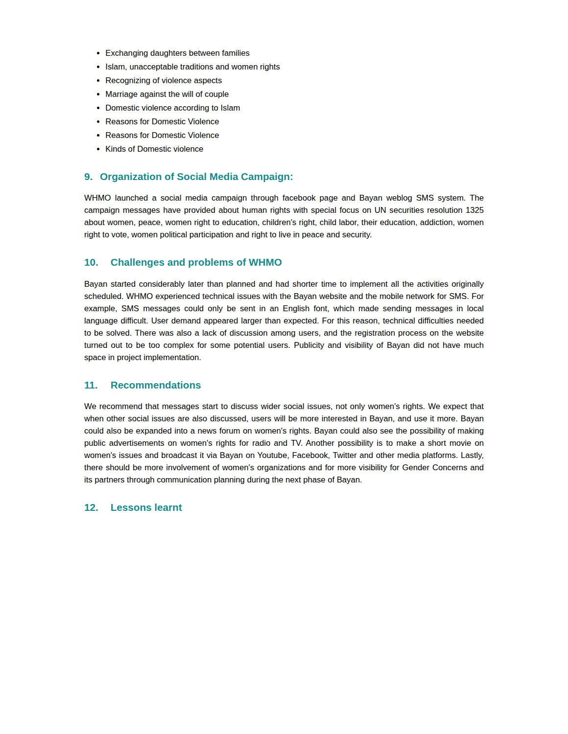Exchanging daughters between families
Islam, unacceptable traditions and women rights
Recognizing of violence aspects
Marriage against the will of couple
Domestic violence according to Islam
Reasons for Domestic Violence
Reasons for Domestic Violence
Kinds of Domestic violence
9. Organization of Social Media Campaign:
WHMO launched a social media campaign through facebook page and Bayan weblog SMS system. The campaign messages have provided about human rights with special focus on UN securities resolution 1325 about women, peace, women right to education, children's right, child labor, their education, addiction, women right to vote, women political participation and right to live in peace and security.
10. Challenges and problems of WHMO
Bayan started considerably later than planned and had shorter time to implement all the activities originally scheduled. WHMO experienced technical issues with the Bayan website and the mobile network for SMS. For example, SMS messages could only be sent in an English font, which made sending messages in local language difficult. User demand appeared larger than expected. For this reason, technical difficulties needed to be solved. There was also a lack of discussion among users, and the registration process on the website turned out to be too complex for some potential users. Publicity and visibility of Bayan did not have much space in project implementation.
11. Recommendations
We recommend that messages start to discuss wider social issues, not only women's rights. We expect that when other social issues are also discussed, users will be more interested in Bayan, and use it more. Bayan could also be expanded into a news forum on women's rights. Bayan could also see the possibility of making public advertisements on women's rights for radio and TV. Another possibility is to make a short movie on women's issues and broadcast it via Bayan on Youtube, Facebook, Twitter and other media platforms. Lastly, there should be more involvement of women's organizations and for more visibility for Gender Concerns and its partners through communication planning during the next phase of Bayan.
12. Lessons learnt